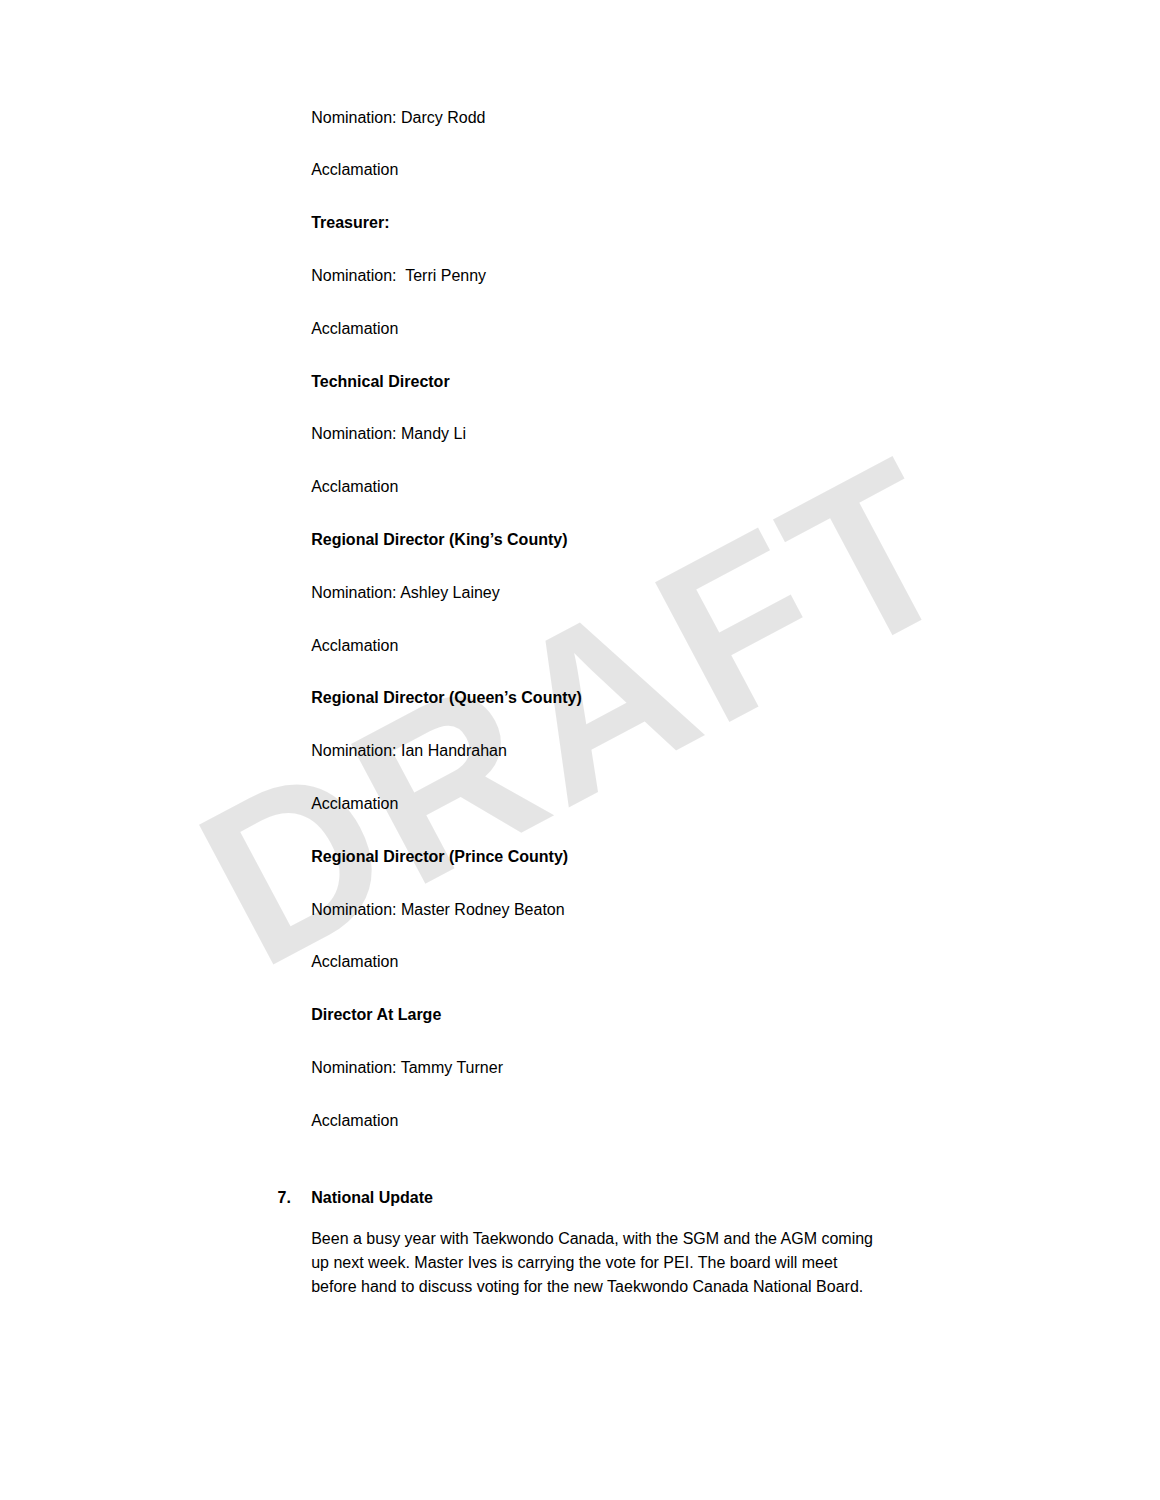DRAFT
Nomination: Darcy Rodd
Acclamation
Treasurer:
Nomination: Terri Penny
Acclamation
Technical Director
Nomination: Mandy Li
Acclamation
Regional Director (King’s County)
Nomination: Ashley Lainey
Acclamation
Regional Director (Queen’s County)
Nomination: Ian Handrahan
Acclamation
Regional Director (Prince County)
Nomination: Master Rodney Beaton
Acclamation
Director At Large
Nomination: Tammy Turner
Acclamation
National Update
Been a busy year with Taekwondo Canada, with the SGM and the AGM coming up next week. Master Ives is carrying the vote for PEI. The board will meet before hand to discuss voting for the new Taekwondo Canada National Board.